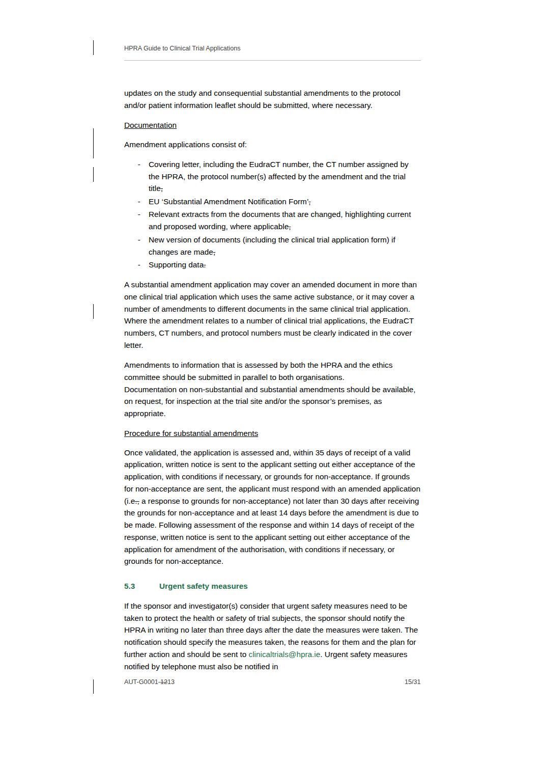HPRA Guide to Clinical Trial Applications
updates on the study and consequential substantial amendments to the protocol and/or patient information leaflet should be submitted, where necessary.
Documentation
Amendment applications consist of:
Covering letter, including the EudraCT number, the CT number assigned by the HPRA, the protocol number(s) affected by the amendment and the trial title,
EU ‘Substantial Amendment Notification Form’,
Relevant extracts from the documents that are changed, highlighting current and proposed wording, where applicable,
New version of documents (including the clinical trial application form) if changes are made,
Supporting data.
A substantial amendment application may cover an amended document in more than one clinical trial application which uses the same active substance, or it may cover a number of amendments to different documents in the same clinical trial application. Where the amendment relates to a number of clinical trial applications, the EudraCT numbers, CT numbers, and protocol numbers must be clearly indicated in the cover letter.
Amendments to information that is assessed by both the HPRA and the ethics committee should be submitted in parallel to both organisations.
Documentation on non-substantial and substantial amendments should be available, on request, for inspection at the trial site and/or the sponsor’s premises, as appropriate.
Procedure for substantial amendments
Once validated, the application is assessed and, within 35 days of receipt of a valid application, written notice is sent to the applicant setting out either acceptance of the application, with conditions if necessary, or grounds for non-acceptance. If grounds for non-acceptance are sent, the applicant must respond with an amended application (i.e., a response to grounds for non-acceptance) not later than 30 days after receiving the grounds for non-acceptance and at least 14 days before the amendment is due to be made. Following assessment of the response and within 14 days of receipt of the response, written notice is sent to the applicant setting out either acceptance of the application for amendment of the authorisation, with conditions if necessary, or grounds for non-acceptance.
5.3 Urgent safety measures
If the sponsor and investigator(s) consider that urgent safety measures need to be taken to protect the health or safety of trial subjects, the sponsor should notify the HPRA in writing no later than three days after the date the measures were taken. The notification should specify the measures taken, the reasons for them and the plan for further action and should be sent to clinicaltrials@hpra.ie. Urgent safety measures notified by telephone must also be notified in
AUT-G0001-1213 15/31